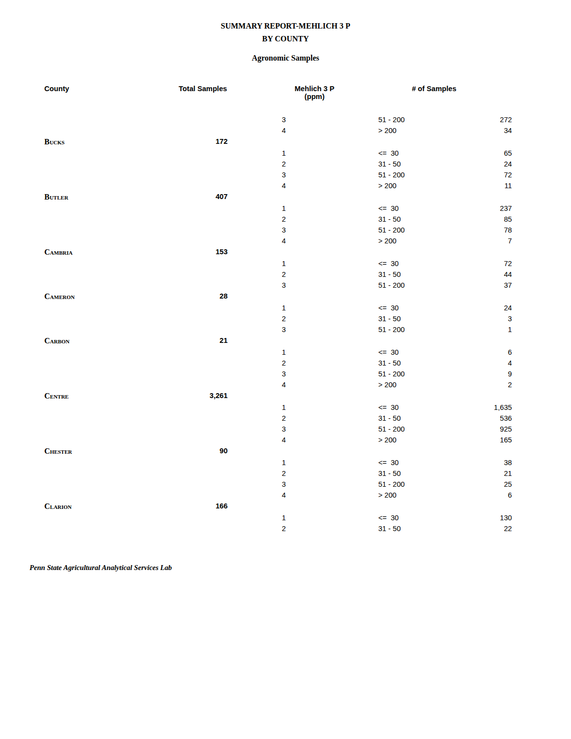SUMMARY REPORT-MEHLICH 3 P
BY COUNTY
Agronomic Samples
| County | Total Samples | Mehlich 3 P (ppm) | # of Samples |
| --- | --- | --- | --- |
| | | 3 | 51 - 200 | 272 |
| | | 4 | > 200 | 34 |
| Bucks | 172 | | | |
| | | 1 | <= 30 | 65 |
| | | 2 | 31 - 50 | 24 |
| | | 3 | 51 - 200 | 72 |
| | | 4 | > 200 | 11 |
| Butler | 407 | | | |
| | | 1 | <= 30 | 237 |
| | | 2 | 31 - 50 | 85 |
| | | 3 | 51 - 200 | 78 |
| | | 4 | > 200 | 7 |
| Cambria | 153 | | | |
| | | 1 | <= 30 | 72 |
| | | 2 | 31 - 50 | 44 |
| | | 3 | 51 - 200 | 37 |
| Cameron | 28 | | | |
| | | 1 | <= 30 | 24 |
| | | 2 | 31 - 50 | 3 |
| | | 3 | 51 - 200 | 1 |
| Carbon | 21 | | | |
| | | 1 | <= 30 | 6 |
| | | 2 | 31 - 50 | 4 |
| | | 3 | 51 - 200 | 9 |
| | | 4 | > 200 | 2 |
| Centre | 3,261 | | | |
| | | 1 | <= 30 | 1,635 |
| | | 2 | 31 - 50 | 536 |
| | | 3 | 51 - 200 | 925 |
| | | 4 | > 200 | 165 |
| Chester | 90 | | | |
| | | 1 | <= 30 | 38 |
| | | 2 | 31 - 50 | 21 |
| | | 3 | 51 - 200 | 25 |
| | | 4 | > 200 | 6 |
| Clarion | 166 | | | |
| | | 1 | <= 30 | 130 |
| | | 2 | 31 - 50 | 22 |
Penn State Agricultural Analytical Services Lab